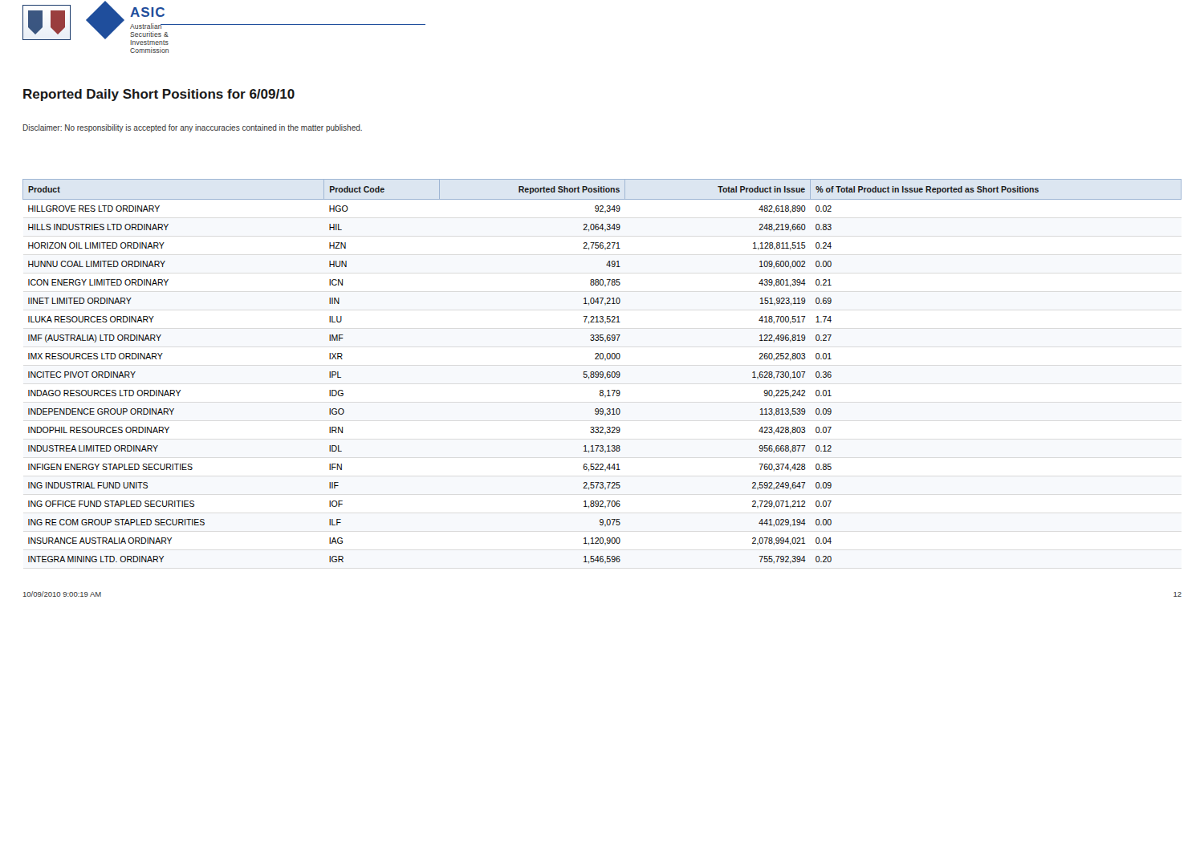ASIC
Australian Securities & Investments Commission
Reported Daily Short Positions for 6/09/10
Disclaimer: No responsibility is accepted for any inaccuracies contained in the matter published.
| Product | Product Code | Reported Short Positions | Total Product in Issue | % of Total Product in Issue Reported as Short Positions |
| --- | --- | --- | --- | --- |
| HILLGROVE RES LTD ORDINARY | HGO | 92,349 | 482,618,890 | 0.02 |
| HILLS INDUSTRIES LTD ORDINARY | HIL | 2,064,349 | 248,219,660 | 0.83 |
| HORIZON OIL LIMITED ORDINARY | HZN | 2,756,271 | 1,128,811,515 | 0.24 |
| HUNNU COAL LIMITED ORDINARY | HUN | 491 | 109,600,002 | 0.00 |
| ICON ENERGY LIMITED ORDINARY | ICN | 880,785 | 439,801,394 | 0.21 |
| IINET LIMITED ORDINARY | IIN | 1,047,210 | 151,923,119 | 0.69 |
| ILUKA RESOURCES ORDINARY | ILU | 7,213,521 | 418,700,517 | 1.74 |
| IMF (AUSTRALIA) LTD ORDINARY | IMF | 335,697 | 122,496,819 | 0.27 |
| IMX RESOURCES LTD ORDINARY | IXR | 20,000 | 260,252,803 | 0.01 |
| INCITEC PIVOT ORDINARY | IPL | 5,899,609 | 1,628,730,107 | 0.36 |
| INDAGO RESOURCES LTD ORDINARY | IDG | 8,179 | 90,225,242 | 0.01 |
| INDEPENDENCE GROUP ORDINARY | IGO | 99,310 | 113,813,539 | 0.09 |
| INDOPHIL RESOURCES ORDINARY | IRN | 332,329 | 423,428,803 | 0.07 |
| INDUSTREA LIMITED ORDINARY | IDL | 1,173,138 | 956,668,877 | 0.12 |
| INFIGEN ENERGY STAPLED SECURITIES | IFN | 6,522,441 | 760,374,428 | 0.85 |
| ING INDUSTRIAL FUND UNITS | IIF | 2,573,725 | 2,592,249,647 | 0.09 |
| ING OFFICE FUND STAPLED SECURITIES | IOF | 1,892,706 | 2,729,071,212 | 0.07 |
| ING RE COM GROUP STAPLED SECURITIES | ILF | 9,075 | 441,029,194 | 0.00 |
| INSURANCE AUSTRALIA ORDINARY | IAG | 1,120,900 | 2,078,994,021 | 0.04 |
| INTEGRA MINING LTD. ORDINARY | IGR | 1,546,596 | 755,792,394 | 0.20 |
10/09/2010 9:00:19 AM
12